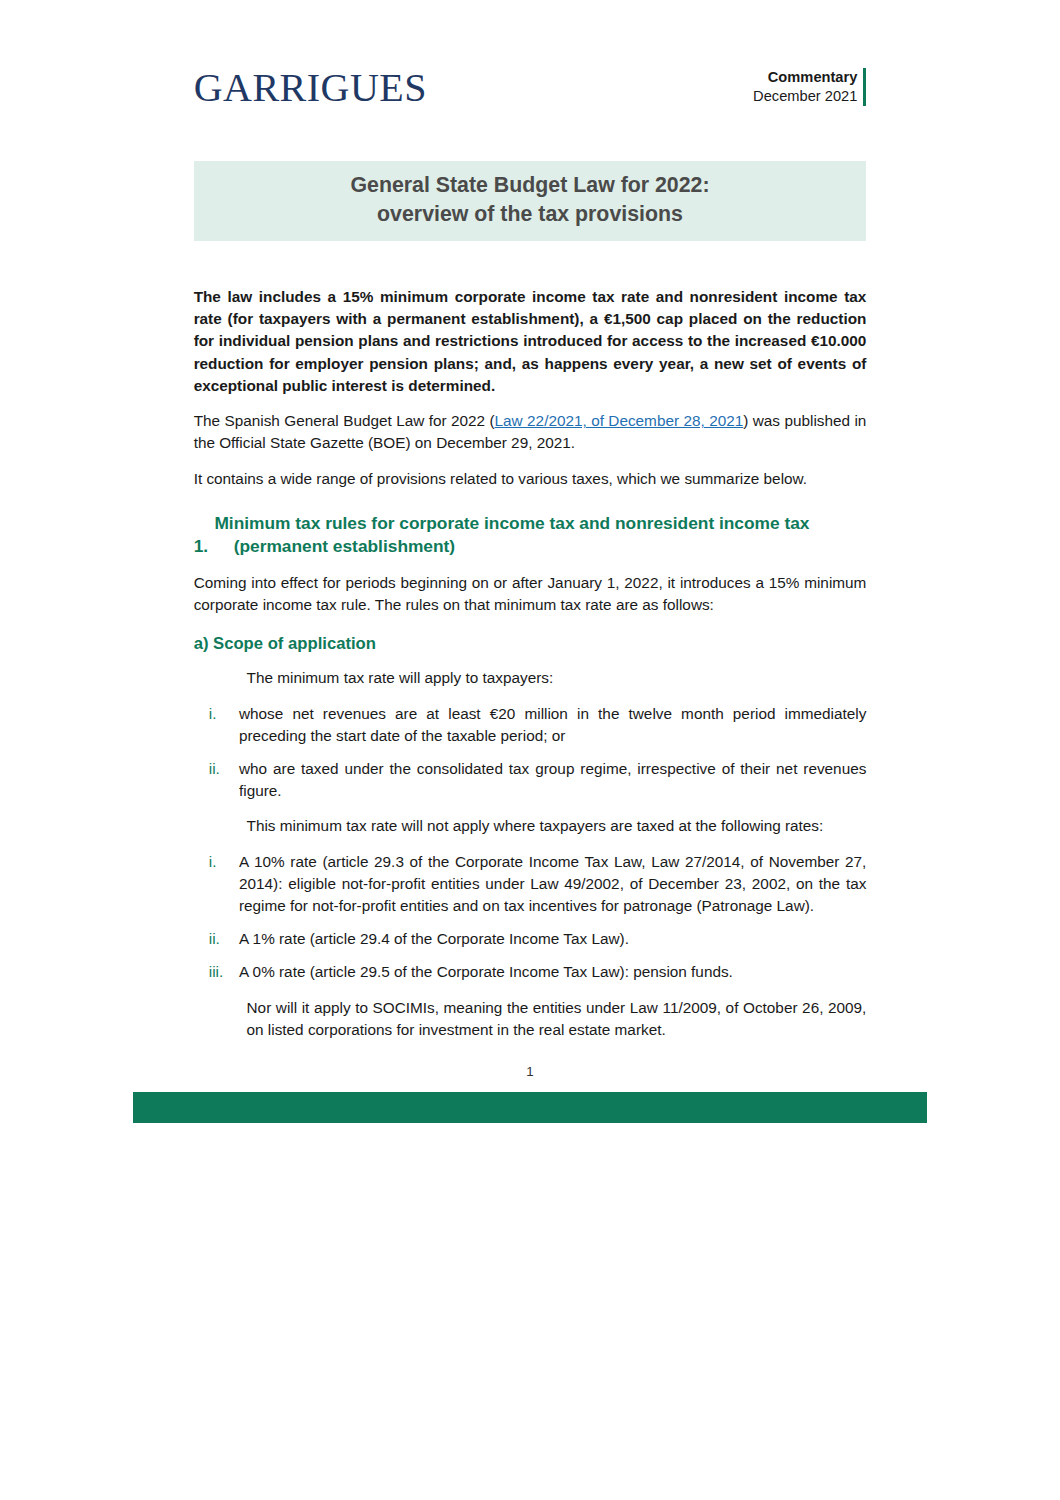GARRIGUES
Commentary
December 2021
General State Budget Law for 2022:
overview of the tax provisions
The law includes a 15% minimum corporate income tax rate and nonresident income tax rate (for taxpayers with a permanent establishment), a €1,500 cap placed on the reduction for individual pension plans and restrictions introduced for access to the increased €10.000 reduction for employer pension plans; and, as happens every year, a new set of events of exceptional public interest is determined.
The Spanish General Budget Law for 2022 (Law 22/2021, of December 28, 2021) was published in the Official State Gazette (BOE) on December 29, 2021.
It contains a wide range of provisions related to various taxes, which we summarize below.
1. Minimum tax rules for corporate income tax and nonresident income tax
(permanent establishment)
Coming into effect for periods beginning on or after January 1, 2022, it introduces a 15% minimum corporate income tax rule. The rules on that minimum tax rate are as follows:
a) Scope of application
The minimum tax rate will apply to taxpayers:
i. whose net revenues are at least €20 million in the twelve month period immediately preceding the start date of the taxable period; or
ii. who are taxed under the consolidated tax group regime, irrespective of their net revenues figure.
This minimum tax rate will not apply where taxpayers are taxed at the following rates:
i. A 10% rate (article 29.3 of the Corporate Income Tax Law, Law 27/2014, of November 27, 2014): eligible not-for-profit entities under Law 49/2002, of December 23, 2002, on the tax regime for not-for-profit entities and on tax incentives for patronage (Patronage Law).
ii. A 1% rate (article 29.4 of the Corporate Income Tax Law).
iii. A 0% rate (article 29.5 of the Corporate Income Tax Law): pension funds.
Nor will it apply to SOCIMIs, meaning the entities under Law 11/2009, of October 26, 2009, on listed corporations for investment in the real estate market.
1